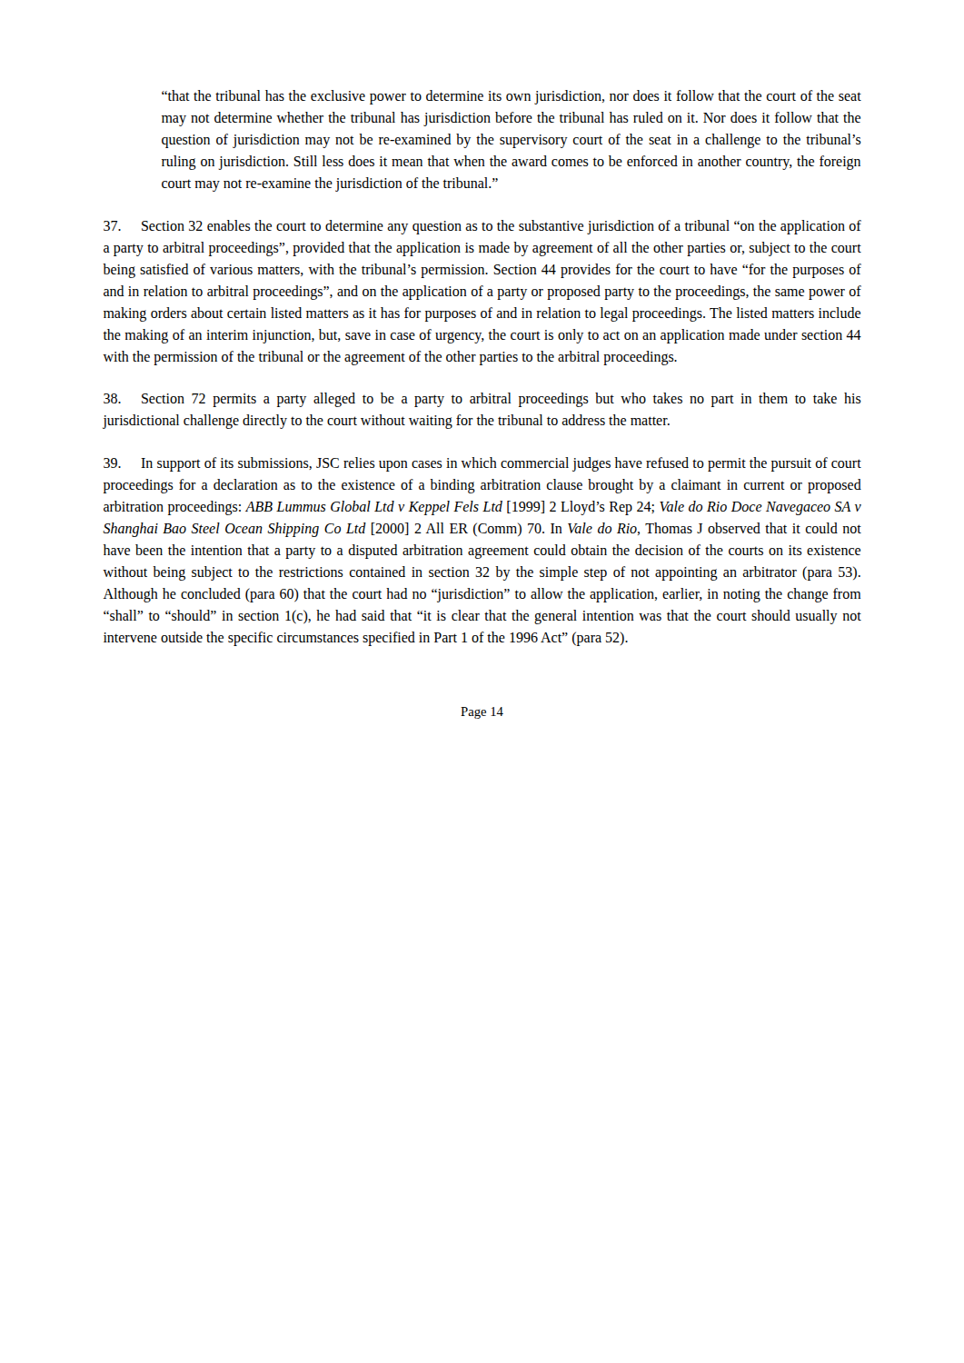“that the tribunal has the exclusive power to determine its own jurisdiction, nor does it follow that the court of the seat may not determine whether the tribunal has jurisdiction before the tribunal has ruled on it. Nor does it follow that the question of jurisdiction may not be re-examined by the supervisory court of the seat in a challenge to the tribunal’s ruling on jurisdiction. Still less does it mean that when the award comes to be enforced in another country, the foreign court may not re-examine the jurisdiction of the tribunal.”
37. Section 32 enables the court to determine any question as to the substantive jurisdiction of a tribunal “on the application of a party to arbitral proceedings”, provided that the application is made by agreement of all the other parties or, subject to the court being satisfied of various matters, with the tribunal’s permission. Section 44 provides for the court to have “for the purposes of and in relation to arbitral proceedings”, and on the application of a party or proposed party to the proceedings, the same power of making orders about certain listed matters as it has for purposes of and in relation to legal proceedings. The listed matters include the making of an interim injunction, but, save in case of urgency, the court is only to act on an application made under section 44 with the permission of the tribunal or the agreement of the other parties to the arbitral proceedings.
38. Section 72 permits a party alleged to be a party to arbitral proceedings but who takes no part in them to take his jurisdictional challenge directly to the court without waiting for the tribunal to address the matter.
39. In support of its submissions, JSC relies upon cases in which commercial judges have refused to permit the pursuit of court proceedings for a declaration as to the existence of a binding arbitration clause brought by a claimant in current or proposed arbitration proceedings: ABB Lummus Global Ltd v Keppel Fels Ltd [1999] 2 Lloyd’s Rep 24; Vale do Rio Doce Navegaceo SA v Shanghai Bao Steel Ocean Shipping Co Ltd [2000] 2 All ER (Comm) 70. In Vale do Rio, Thomas J observed that it could not have been the intention that a party to a disputed arbitration agreement could obtain the decision of the courts on its existence without being subject to the restrictions contained in section 32 by the simple step of not appointing an arbitrator (para 53). Although he concluded (para 60) that the court had no “jurisdiction” to allow the application, earlier, in noting the change from “shall” to “should” in section 1(c), he had said that “it is clear that the general intention was that the court should usually not intervene outside the specific circumstances specified in Part 1 of the 1996 Act” (para 52).
Page 14